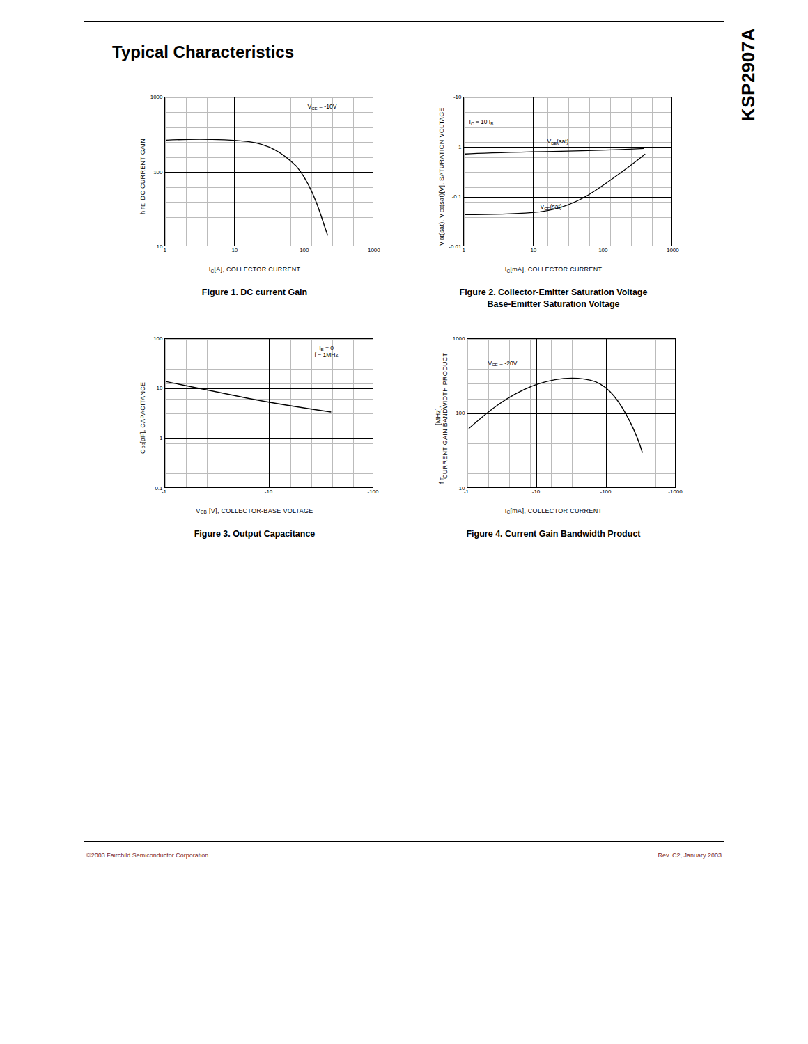KSP2907A
Typical Characteristics
| h FE , DC CURRENT GAIN 1000 100 10 V CE = -10V -1 -10 -100 -1000 I C [A], COLLECTOR CURRENT Figure 1. DC current Gain | V BE (sat), V CE (sat)[V], SATURATION VOLTAGE -10 -1 -0.1 -0.01 I C = 10 I B V BE (sat) V CE (sat) -1 -10 -100 -1000 I C [mA], COLLECTOR CURRENT Figure 2. Collector-Emitter Saturation Voltage Base-Emitter Saturation Voltage |
| C ob [pF], CAPACITANCE 100 10 1 0.1 I E = 0 f = 1MHz -1 -10 -100 V CB [V], COLLECTOR-BASE VOLTAGE Figure 3. Output Capacitance | f T [MHz], CURRENT GAIN BANDWIDTH PRODUCT 1000 100 10 V CE = -20V -1 -10 -100 -1000 I C [mA], COLLECTOR CURRENT Figure 4. Current Gain Bandwidth Product |
©2003 Fairchild Semiconductor Corporation
Rev. C2, January 2003